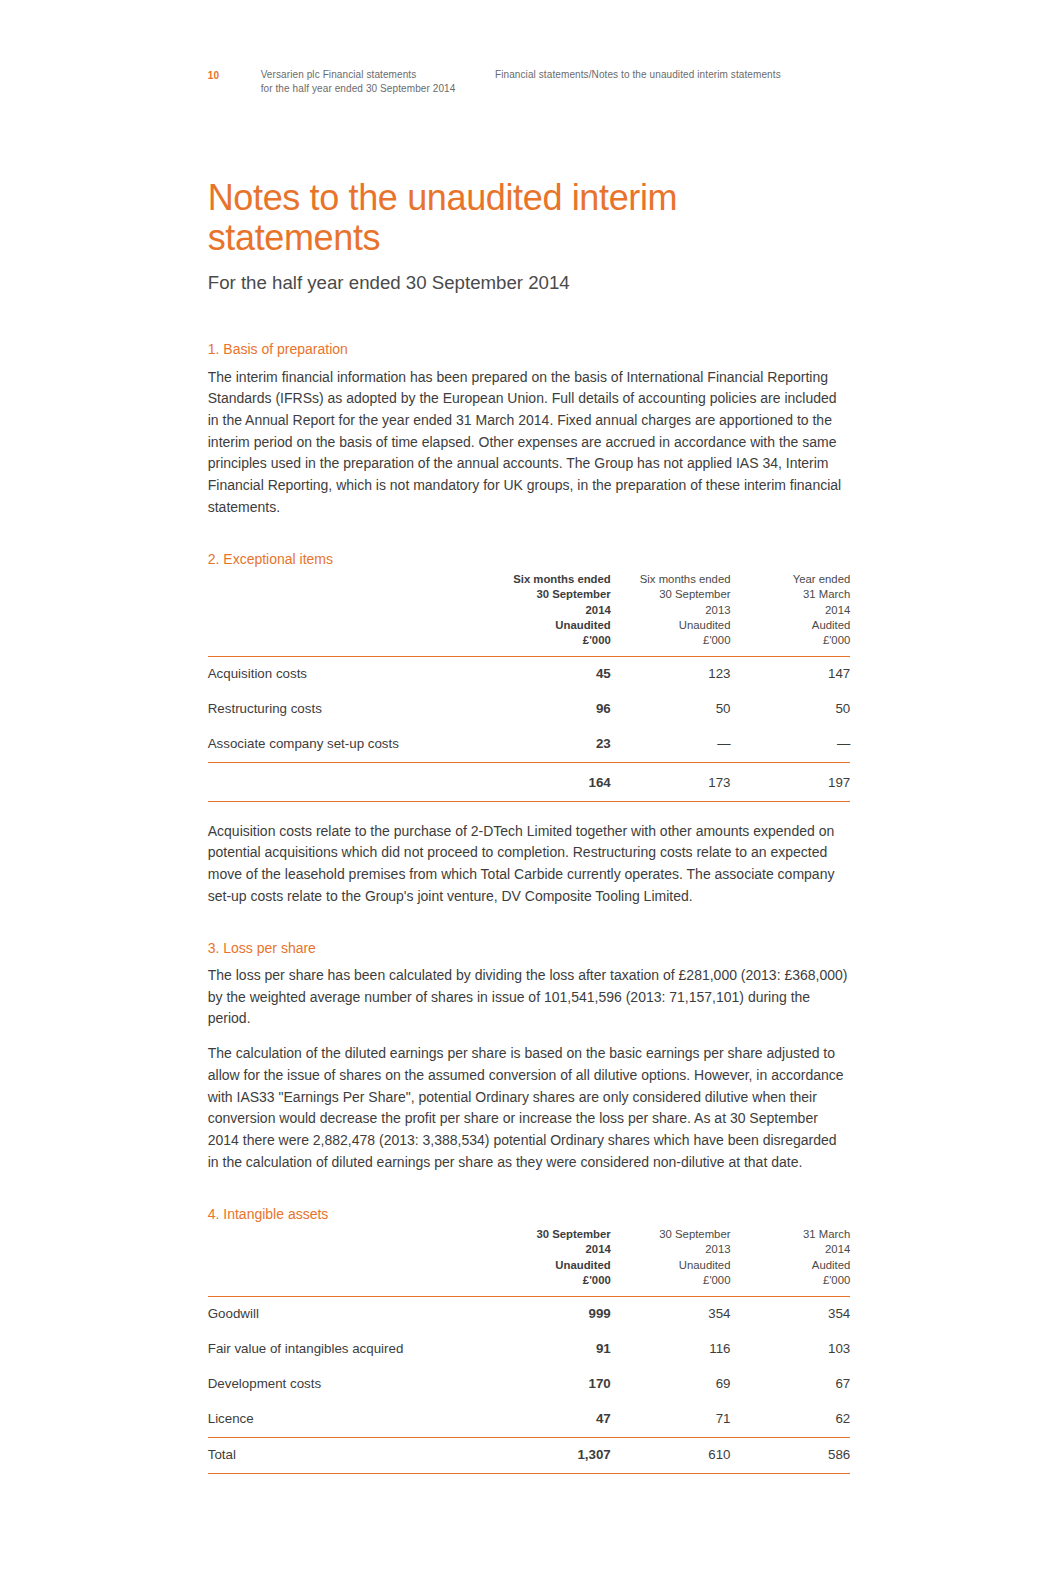10
Versarien plc Financial statements
for the half year ended 30 September 2014
Financial statements/Notes to the unaudited interim statements
Notes to the unaudited interim statements
For the half year ended 30 September 2014
1. Basis of preparation
The interim financial information has been prepared on the basis of International Financial Reporting Standards (IFRSs) as adopted by the European Union. Full details of accounting policies are included in the Annual Report for the year ended 31 March 2014. Fixed annual charges are apportioned to the interim period on the basis of time elapsed. Other expenses are accrued in accordance with the same principles used in the preparation of the annual accounts. The Group has not applied IAS 34, Interim Financial Reporting, which is not mandatory for UK groups, in the preparation of these interim financial statements.
2. Exceptional items
| | Six months ended 30 September 2014 Unaudited £'000 | Six months ended 30 September 2013 Unaudited £'000 | Year ended 31 March 2014 Audited £'000 |
| --- | --- | --- | --- |
| Acquisition costs | 45 | 123 | 147 |
| Restructuring costs | 96 | 50 | 50 |
| Associate company set-up costs | 23 | — | — |
| | 164 | 173 | 197 |
Acquisition costs relate to the purchase of 2-DTech Limited together with other amounts expended on potential acquisitions which did not proceed to completion. Restructuring costs relate to an expected move of the leasehold premises from which Total Carbide currently operates. The associate company set-up costs relate to the Group's joint venture, DV Composite Tooling Limited.
3. Loss per share
The loss per share has been calculated by dividing the loss after taxation of £281,000 (2013: £368,000) by the weighted average number of shares in issue of 101,541,596 (2013: 71,157,101) during the period.
The calculation of the diluted earnings per share is based on the basic earnings per share adjusted to allow for the issue of shares on the assumed conversion of all dilutive options. However, in accordance with IAS33 "Earnings Per Share", potential Ordinary shares are only considered dilutive when their conversion would decrease the profit per share or increase the loss per share. As at 30 September 2014 there were 2,882,478 (2013: 3,388,534) potential Ordinary shares which have been disregarded in the calculation of diluted earnings per share as they were considered non-dilutive at that date.
4. Intangible assets
| | 30 September 2014 Unaudited £'000 | 30 September 2013 Unaudited £'000 | 31 March 2014 Audited £'000 |
| --- | --- | --- | --- |
| Goodwill | 999 | 354 | 354 |
| Fair value of intangibles acquired | 91 | 116 | 103 |
| Development costs | 170 | 69 | 67 |
| Licence | 47 | 71 | 62 |
| Total | 1,307 | 610 | 586 |